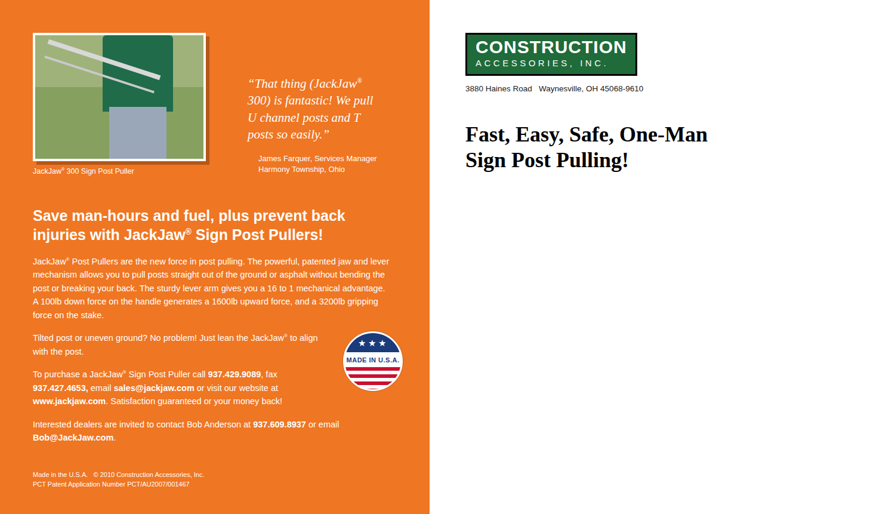JackJaw® 300 Sign Post Puller
“That thing (JackJaw® 300) is fantastic! We pull U channel posts and T posts so easily.”
James Farquer, Services Manager
Harmony Township, Ohio
Save man-hours and fuel, plus prevent back
injuries with JackJaw® Sign Post Pullers!
JackJaw® Post Pullers are the new force in post pulling. The powerful, patented jaw and lever mechanism allows you to pull posts straight out of the ground or asphalt without bending the post or breaking your back. The sturdy lever arm gives you a 16 to 1 mechanical advantage. A 100lb down force on the handle generates a 1600lb upward force, and a 3200lb gripping force on the stake.
★★★
MADE IN U.S.A.
Tilted post or uneven ground? No problem! Just lean the JackJaw® to align with the post.
To purchase a JackJaw® Sign Post Puller call 937.429.9089, fax 937.427.4653, email sales@jackjaw.com or visit our website at www.jackjaw.com. Satisfaction guaranteed or your money back!
Interested dealers are invited to contact Bob Anderson at 937.609.8937 or email Bob@JackJaw.com.
Made in the U.S.A. © 2010 Construction Accessories, Inc.
PCT Patent Application Number PCT/AU2007/001467
CONSTRUCTION
ACCESSORIES, INC.
3880 Haines Road Waynesville, OH 45068-9610
Fast, Easy, Safe, One-Man
Sign Post Pulling!